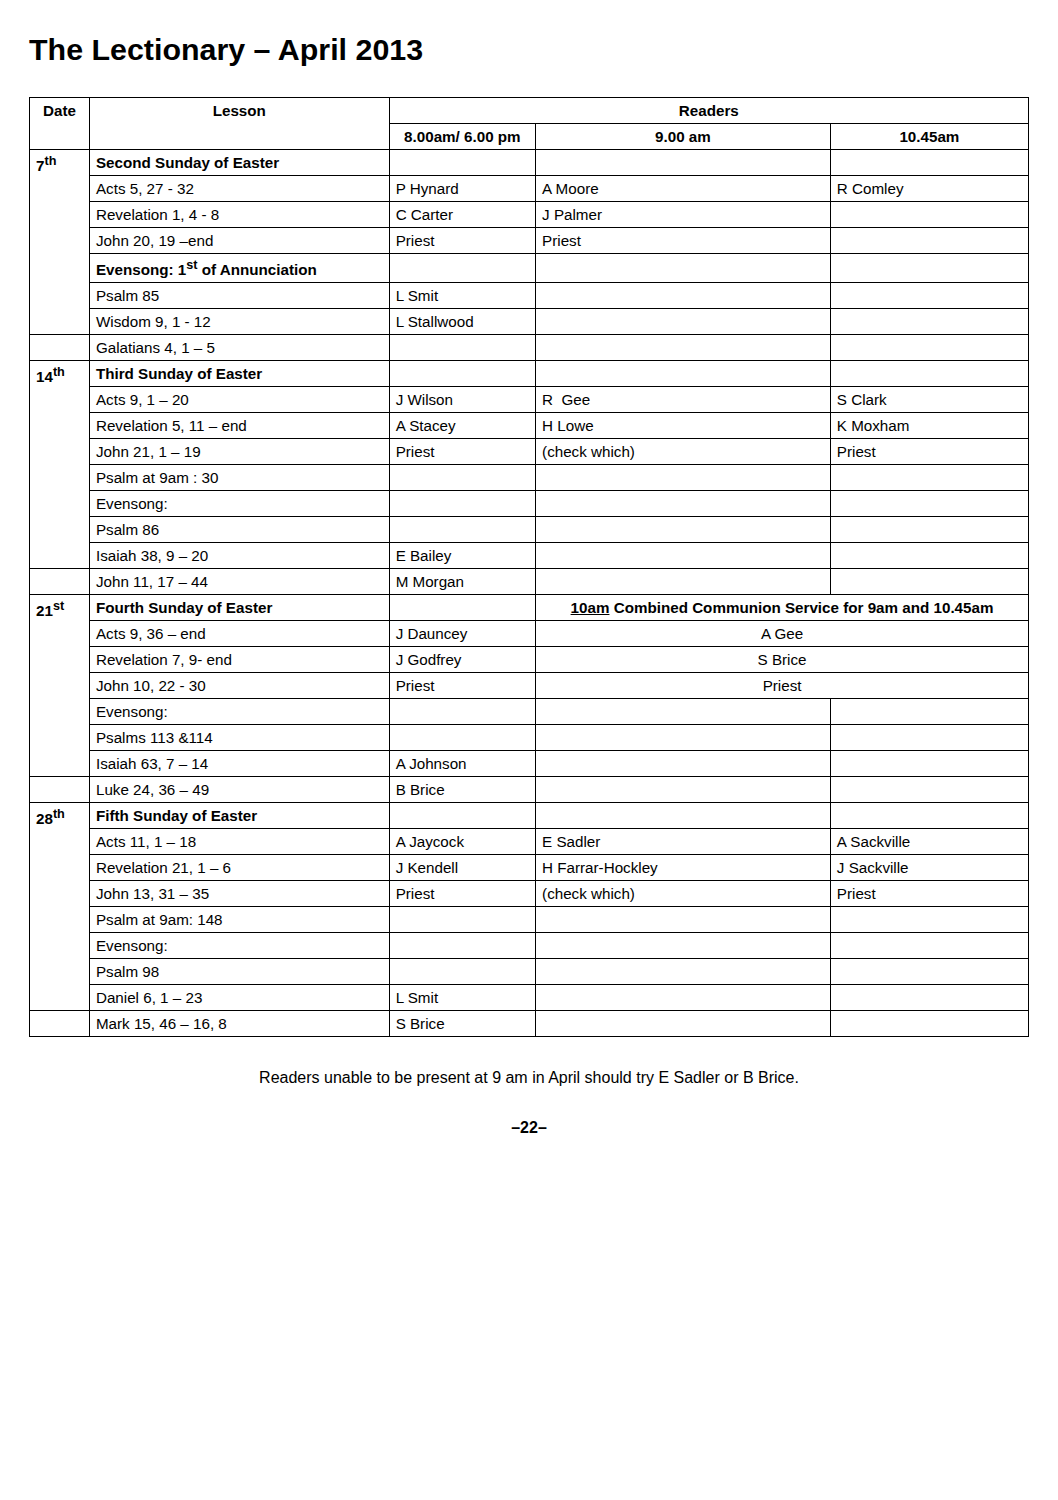The Lectionary – April 2013
| Date | Lesson | Readers |
| --- | --- | --- |
| 8.00am/ 6.00 pm | 9.00 am | 10.45am |
| 7 th | Second Sunday of Easter | | | |
| Acts 5, 27 - 32 | P Hynard | A Moore | R Comley |
| Revelation 1, 4 - 8 | C Carter | J Palmer | |
| John 20, 19 –end | Priest | Priest | |
| Evensong: 1 st of Annunciation | | | |
| Psalm 85 | L Smit | | |
| Wisdom 9, 1 - 12 | L Stallwood | | |
| | Galatians 4, 1 – 5 | | | |
| 14 th | Third Sunday of Easter | | | |
| Acts 9, 1 – 20 | J Wilson | R Gee | S Clark |
| Revelation 5, 11 – end | A Stacey | H Lowe | K Moxham |
| John 21, 1 – 19 | Priest | (check which) | Priest |
| Psalm at 9am : 30 | | | |
| Evensong: | | | |
| Psalm 86 | | | |
| Isaiah 38, 9 – 20 | E Bailey | | |
| | John 11, 17 – 44 | M Morgan | | |
| 21 st | Fourth Sunday of Easter | | 10am Combined Communion Service for 9am and 10.45am |
| Acts 9, 36 – end | J Dauncey | A Gee |
| Revelation 7, 9- end | J Godfrey | S Brice |
| John 10, 22 - 30 | Priest | Priest |
| Evensong: | | | |
| Psalms 113 &114 | | | |
| Isaiah 63, 7 – 14 | A Johnson | | |
| | Luke 24, 36 – 49 | B Brice | | |
| 28 th | Fifth Sunday of Easter | | | |
| Acts 11, 1 – 18 | A Jaycock | E Sadler | A Sackville |
| Revelation 21, 1 – 6 | J Kendell | H Farrar-Hockley | J Sackville |
| John 13, 31 – 35 | Priest | (check which) | Priest |
| Psalm at 9am: 148 | | | |
| Evensong: | | | |
| Psalm 98 | | | |
| Daniel 6, 1 – 23 | L Smit | | |
| | Mark 15, 46 – 16, 8 | S Brice | | |
Readers unable to be present at 9 am in April should try E Sadler or B Brice.
–22–